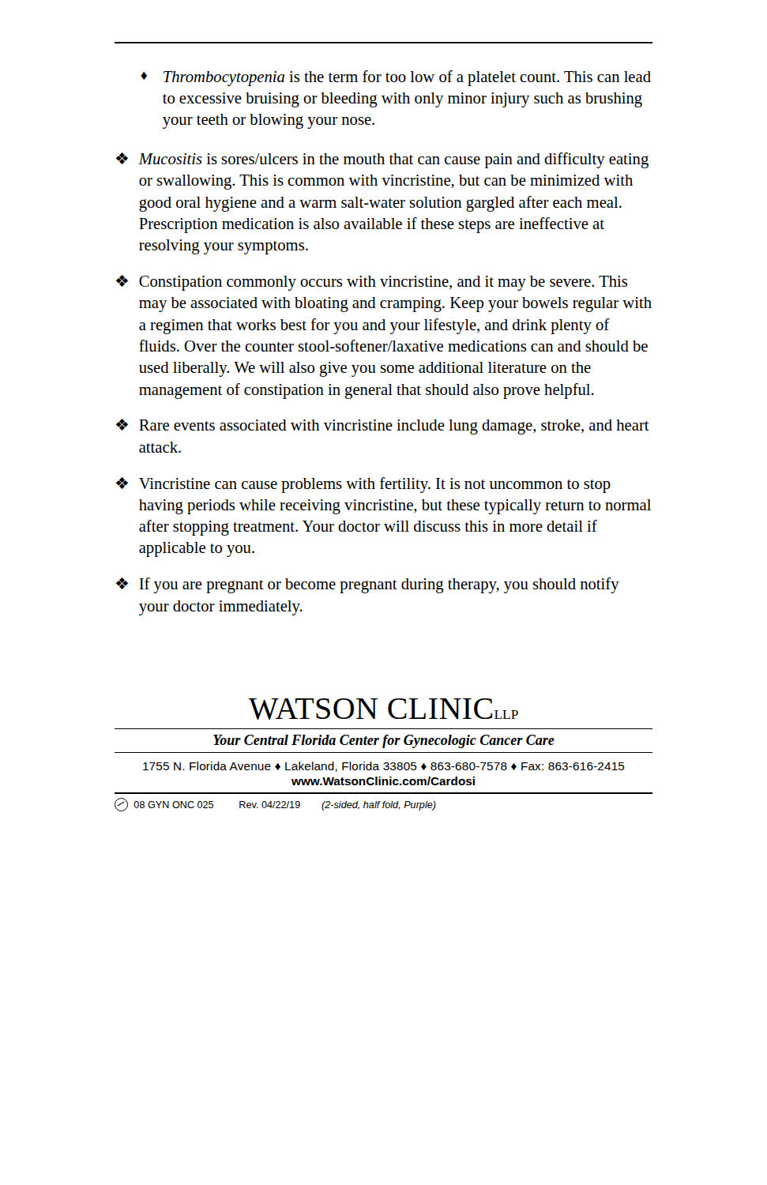Thrombocytopenia is the term for too low of a platelet count. This can lead to excessive bruising or bleeding with only minor injury such as brushing your teeth or blowing your nose.
Mucositis is sores/ulcers in the mouth that can cause pain and difficulty eating or swallowing. This is common with vincristine, but can be minimized with good oral hygiene and a warm salt-water solution gargled after each meal. Prescription medication is also available if these steps are ineffective at resolving your symptoms.
Constipation commonly occurs with vincristine, and it may be severe. This may be associated with bloating and cramping. Keep your bowels regular with a regimen that works best for you and your lifestyle, and drink plenty of fluids. Over the counter stool-softener/laxative medications can and should be used liberally. We will also give you some additional literature on the management of constipation in general that should also prove helpful.
Rare events associated with vincristine include lung damage, stroke, and heart attack.
Vincristine can cause problems with fertility. It is not uncommon to stop having periods while receiving vincristine, but these typically return to normal after stopping treatment. Your doctor will discuss this in more detail if applicable to you.
If you are pregnant or become pregnant during therapy, you should notify your doctor immediately.
WATSON CLINICLLP
Your Central Florida Center for Gynecologic Cancer Care
1755 N. Florida Avenue ♦ Lakeland, Florida 33805 ♦ 863-680-7578 ♦ Fax: 863-616-2415
www.WatsonClinic.com/Cardosi
08 GYN ONC 025 Rev. 04/22/19 (2-sided, half fold, Purple)